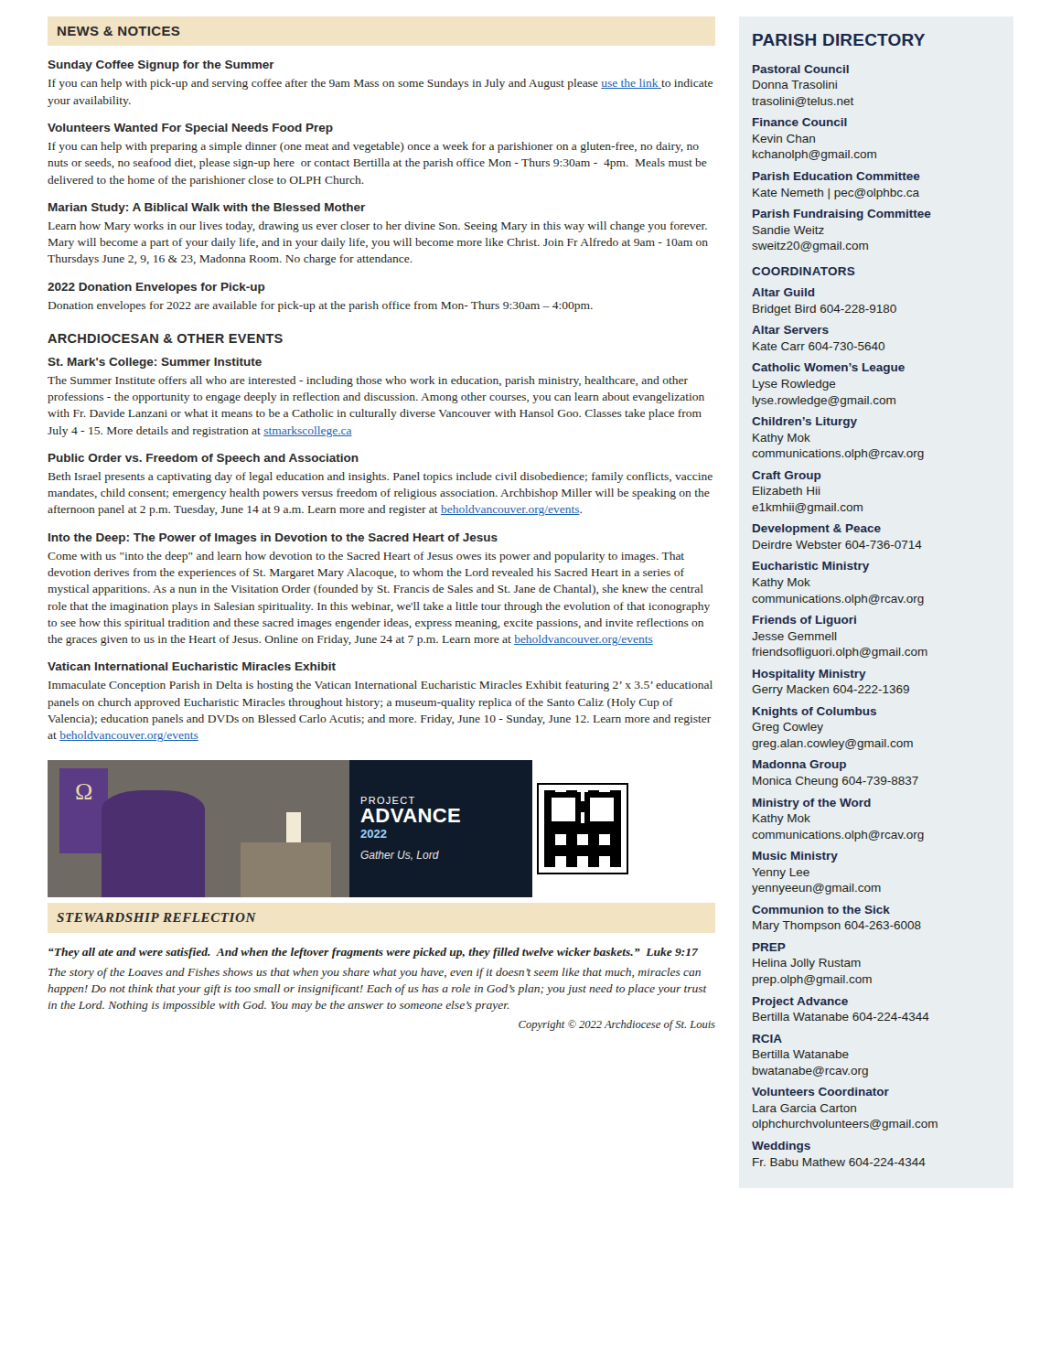NEWS & NOTICES
Sunday Coffee Signup for the Summer
If you can help with pick-up and serving coffee after the 9am Mass on some Sundays in July and August please use the link to indicate your availability.
Volunteers Wanted For Special Needs Food Prep
If you can help with preparing a simple dinner (one meat and vegetable) once a week for a parishioner on a gluten-free, no dairy, no nuts or seeds, no seafood diet, please sign-up here or contact Bertilla at the parish office Mon - Thurs 9:30am - 4pm. Meals must be delivered to the home of the parishioner close to OLPH Church.
Marian Study: A Biblical Walk with the Blessed Mother
Learn how Mary works in our lives today, drawing us ever closer to her divine Son. Seeing Mary in this way will change you forever. Mary will become a part of your daily life, and in your daily life, you will become more like Christ. Join Fr Alfredo at 9am - 10am on Thursdays June 2, 9, 16 & 23, Madonna Room. No charge for attendance.
2022 Donation Envelopes for Pick-up
Donation envelopes for 2022 are available for pick-up at the parish office from Mon- Thurs 9:30am – 4:00pm.
ARCHDIOCESAN & OTHER EVENTS
St. Mark's College: Summer Institute
The Summer Institute offers all who are interested - including those who work in education, parish ministry, healthcare, and other professions - the opportunity to engage deeply in reflection and discussion. Among other courses, you can learn about evangelization with Fr. Davide Lanzani or what it means to be a Catholic in culturally diverse Vancouver with Hansol Goo. Classes take place from July 4 - 15. More details and registration at stmarkscollege.ca
Public Order vs. Freedom of Speech and Association
Beth Israel presents a captivating day of legal education and insights. Panel topics include civil disobedience; family conflicts, vaccine mandates, child consent; emergency health powers versus freedom of religious association. Archbishop Miller will be speaking on the afternoon panel at 2 p.m. Tuesday, June 14 at 9 a.m. Learn more and register at beholdvancouver.org/events.
Into the Deep: The Power of Images in Devotion to the Sacred Heart of Jesus
Come with us "into the deep" and learn how devotion to the Sacred Heart of Jesus owes its power and popularity to images. That devotion derives from the experiences of St. Margaret Mary Alacoque, to whom the Lord revealed his Sacred Heart in a series of mystical apparitions. As a nun in the Visitation Order (founded by St. Francis de Sales and St. Jane de Chantal), she knew the central role that the imagination plays in Salesian spirituality. In this webinar, we'll take a little tour through the evolution of that iconography to see how this spiritual tradition and these sacred images engender ideas, express meaning, excite passions, and invite reflections on the graces given to us in the Heart of Jesus. Online on Friday, June 24 at 7 p.m. Learn more at beholdvancouver.org/events
Vatican International Eucharistic Miracles Exhibit
Immaculate Conception Parish in Delta is hosting the Vatican International Eucharistic Miracles Exhibit featuring 2’ x 3.5’ educational panels on church approved Eucharistic Miracles throughout history; a museum-quality replica of the Santo Caliz (Holy Cup of Valencia); education panels and DVDs on Blessed Carlo Acutis; and more. Friday, June 10 - Sunday, June 12. Learn more and register at beholdvancouver.org/events
Project
ADVANCE
2022
Gather Us, Lord
STEWARDSHIP REFLECTION
“They all ate and were satisfied. And when the leftover fragments were picked up, they filled twelve wicker baskets.” Luke 9:17
The story of the Loaves and Fishes shows us that when you share what you have, even if it doesn’t seem like that much, miracles can happen! Do not think that your gift is too small or insignificant! Each of us has a role in God’s plan; you just need to place your trust in the Lord. Nothing is impossible with God. You may be the answer to someone else’s prayer.
Copyright © 2022 Archdiocese of St. Louis
PARISH DIRECTORY
Pastoral Council
Donna Trasolini
trasolini@telus.net
Finance Council
Kevin Chan
kchanolph@gmail.com
Parish Education Committee
Kate Nemeth | pec@olphbc.ca
Parish Fundraising Committee
Sandie Weitz
sweitz20@gmail.com
COORDINATORS
Altar Guild
Bridget Bird 604-228-9180
Altar Servers
Kate Carr 604-730-5640
Catholic Women’s League
Lyse Rowledge
lyse.rowledge@gmail.com
Children’s Liturgy
Kathy Mok
communications.olph@rcav.org
Craft Group
Elizabeth Hii
e1kmhii@gmail.com
Development & Peace
Deirdre Webster 604-736-0714
Eucharistic Ministry
Kathy Mok
communications.olph@rcav.org
Friends of Liguori
Jesse Gemmell
friendsofliguori.olph@gmail.com
Hospitality Ministry
Gerry Macken 604-222-1369
Knights of Columbus
Greg Cowley
greg.alan.cowley@gmail.com
Madonna Group
Monica Cheung 604-739-8837
Ministry of the Word
Kathy Mok
communications.olph@rcav.org
Music Ministry
Yenny Lee
yennyeeun@gmail.com
Communion to the Sick
Mary Thompson 604-263-6008
PREP
Helina Jolly Rustam
prep.olph@gmail.com
Project Advance
Bertilla Watanabe 604-224-4344
RCIA
Bertilla Watanabe
bwatanabe@rcav.org
Volunteers Coordinator
Lara Garcia Carton
olphchurchvolunteers@gmail.com
Weddings
Fr. Babu Mathew 604-224-4344